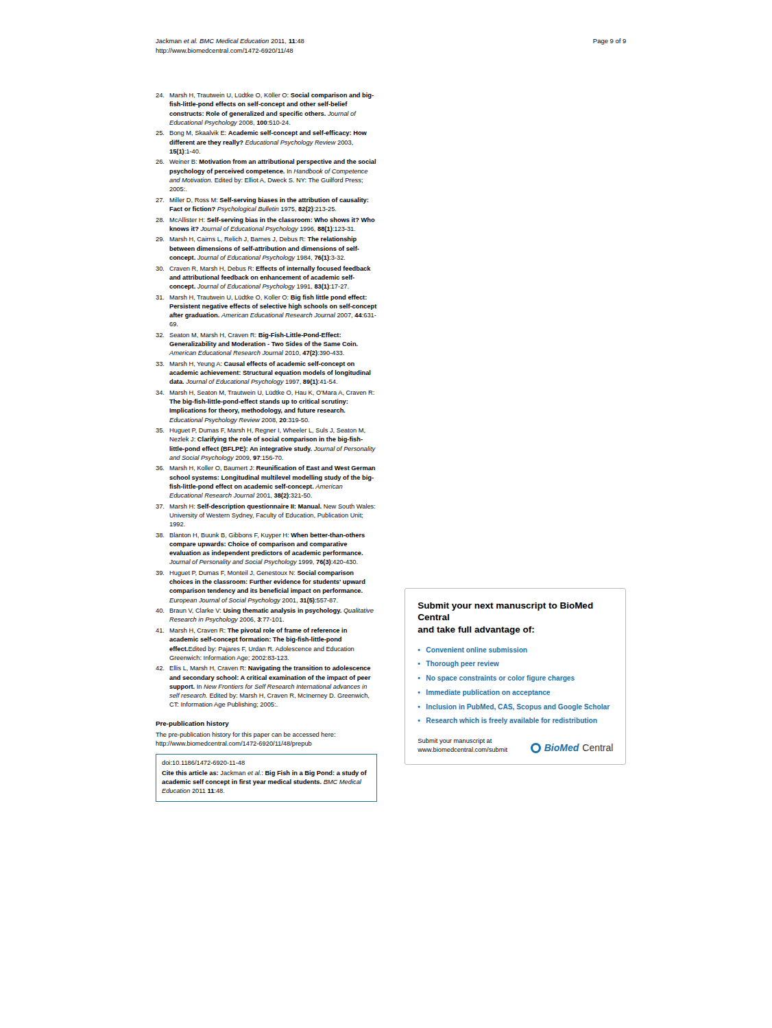Jackman et al. BMC Medical Education 2011, 11:48
http://www.biomedcentral.com/1472-6920/11/48
Page 9 of 9
Marsh H, Trautwein U, Lüdtke O, Köller O: Social comparison and big-fish-little-pond effects on self-concept and other self-belief constructs: Role of generalized and specific others. Journal of Educational Psychology 2008, 100:510-24.
Bong M, Skaalvik E: Academic self-concept and self-efficacy: How different are they really? Educational Psychology Review 2003, 15(1):1-40.
Weiner B: Motivation from an attributional perspective and the social psychology of perceived competence. In Handbook of Competence and Motivation. Edited by: Elliot A, Dweck S. NY: The Guilford Press; 2005:.
Miller D, Ross M: Self-serving biases in the attribution of causality: Fact or fiction? Psychological Bulletin 1975, 82(2):213-25.
McAllister H: Self-serving bias in the classroom: Who shows it? Who knows it? Journal of Educational Psychology 1996, 88(1):123-31.
Marsh H, Cairns L, Relich J, Barnes J, Debus R: The relationship between dimensions of self-attribution and dimensions of self-concept. Journal of Educational Psychology 1984, 76(1):3-32.
Craven R, Marsh H, Debus R: Effects of internally focused feedback and attributional feedback on enhancement of academic self-concept. Journal of Educational Psychology 1991, 83(1):17-27.
Marsh H, Trautwein U, Lüdtke O, Koller O: Big fish little pond effect: Persistent negative effects of selective high schools on self-concept after graduation. American Educational Research Journal 2007, 44:631-69.
Seaton M, Marsh H, Craven R: Big-Fish-Little-Pond-Effect: Generalizability and Moderation - Two Sides of the Same Coin. American Educational Research Journal 2010, 47(2):390-433.
Marsh H, Yeung A: Causal effects of academic self-concept on academic achievement: Structural equation models of longitudinal data. Journal of Educational Psychology 1997, 89(1):41-54.
Marsh H, Seaton M, Trautwein U, Lüdtke O, Hau K, O'Mara A, Craven R: The big-fish-little-pond-effect stands up to critical scrutiny: Implications for theory, methodology, and future research. Educational Psychology Review 2008, 20:319-50.
Huguet P, Dumas F, Marsh H, Regner I, Wheeler L, Suls J, Seaton M, Nezlek J: Clarifying the role of social comparison in the big-fish-little-pond effect (BFLPE): An integrative study. Journal of Personality and Social Psychology 2009, 97:156-70.
Marsh H, Koller O, Baumert J: Reunification of East and West German school systems: Longitudinal multilevel modelling study of the big-fish-little-pond effect on academic self-concept. American Educational Research Journal 2001, 38(2):321-50.
Marsh H: Self-description questionnaire II: Manual. New South Wales: University of Western Sydney, Faculty of Education, Publication Unit; 1992.
Blanton H, Buunk B, Gibbons F, Kuyper H: When better-than-others compare upwards: Choice of comparison and comparative evaluation as independent predictors of academic performance. Journal of Personality and Social Psychology 1999, 76(3):420-430.
Huguet P, Dumas F, Monteil J, Genestoux N: Social comparison choices in the classroom: Further evidence for students' upward comparison tendency and its beneficial impact on performance. European Journal of Social Psychology 2001, 31(5):557-87.
Braun V, Clarke V: Using thematic analysis in psychology. Qualitative Research in Psychology 2006, 3:77-101.
Marsh H, Craven R: The pivotal role of frame of reference in academic self-concept formation: The big-fish-little-pond effect. Edited by: Pajares F, Urdan R. Adolescence and Education Greenwich: Information Age; 2002:83-123.
Ellis L, Marsh H, Craven R: Navigating the transition to adolescence and secondary school: A critical examination of the impact of peer support. In New Frontiers for Self Research International advances in self research. Edited by: Marsh H, Craven R, McInerney D. Greenwich, CT: Information Age Publishing; 2005:.
Pre-publication history
The pre-publication history for this paper can be accessed here:
http://www.biomedcentral.com/1472-6920/11/48/prepub
doi:10.1186/1472-6920-11-48
Cite this article as: Jackman et al.: Big Fish in a Big Pond: a study of academic self concept in first year medical students. BMC Medical Education 2011 11:48.
Submit your next manuscript to BioMed Central
and take full advantage of:
Convenient online submission
Thorough peer review
No space constraints or color figure charges
Immediate publication on acceptance
Inclusion in PubMed, CAS, Scopus and Google Scholar
Research which is freely available for redistribution
Submit your manuscript at
www.biomedcentral.com/submit
BioMed Central